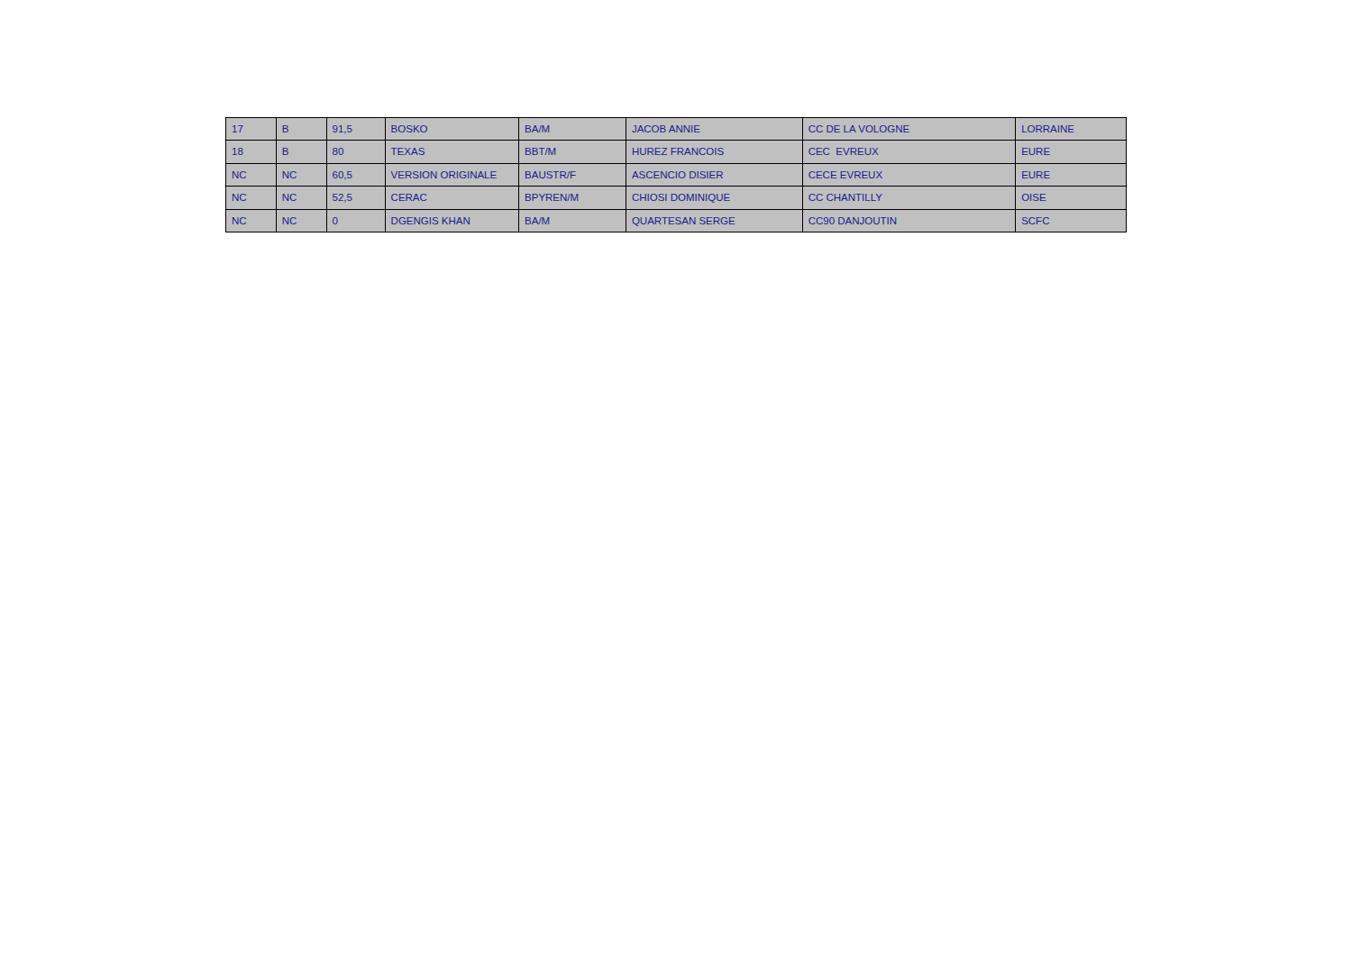| 17 | B | 91,5 | BOSKO | BA/M | JACOB ANNIE | CC DE LA VOLOGNE | LORRAINE |
| 18 | B | 80 | TEXAS | BBT/M | HUREZ FRANCOIS | CEC EVREUX | EURE |
| NC | NC | 60,5 | VERSION ORIGINALE | BAUSTR/F | ASCENCIO DISIER | CECE EVREUX | EURE |
| NC | NC | 52,5 | CERAC | BPYREN/M | CHIOSI DOMINIQUE | CC CHANTILLY | OISE |
| NC | NC | 0 | DGENGIS KHAN | BA/M | QUARTESAN SERGE | CC90 DANJOUTIN | SCFC |